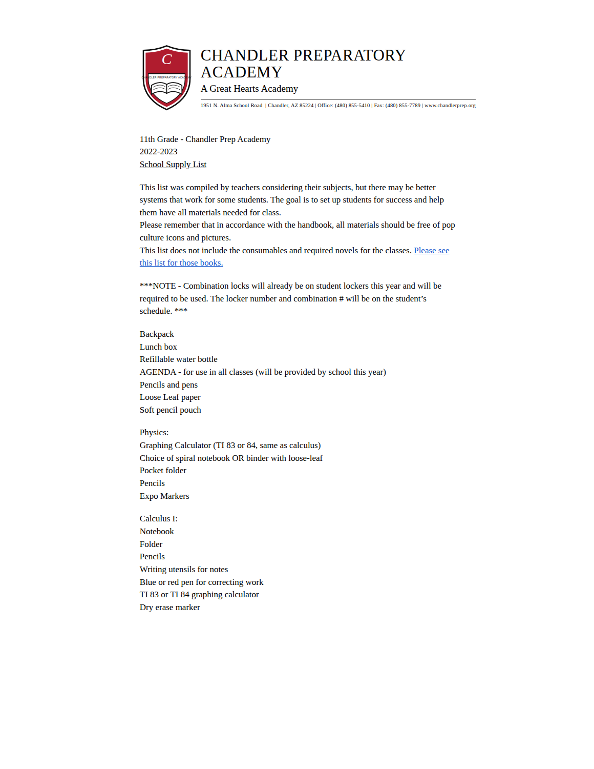C CHANDLER PREPARATORY ACADEMY
CHANDLER PREPARATORY ACADEMY
A Great Hearts Academy
1951 N. Alma School Road | Chandler, AZ 85224 | Office: (480) 855-5410 | Fax: (480) 855-7789 | www.chandlerprep.org
11th Grade - Chandler Prep Academy 2022-2023 School Supply List
This list was compiled by teachers considering their subjects, but there may be better systems that work for some students. The goal is to set up students for success and help them have all materials needed for class.
Please remember that in accordance with the handbook, all materials should be free of pop culture icons and pictures.
This list does not include the consumables and required novels for the classes. Please see this list for those books.
***NOTE - Combination locks will already be on student lockers this year and will be required to be used. The locker number and combination # will be on the student’s schedule. ***
Backpack Lunch box Refillable water bottle AGENDA - for use in all classes (will be provided by school this year) Pencils and pens Loose Leaf paper Soft pencil pouch
Physics: Graphing Calculator (TI 83 or 84, same as calculus) Choice of spiral notebook OR binder with loose-leaf Pocket folder Pencils Expo Markers
Calculus I: Notebook Folder Pencils Writing utensils for notes Blue or red pen for correcting work TI 83 or TI 84 graphing calculator Dry erase marker